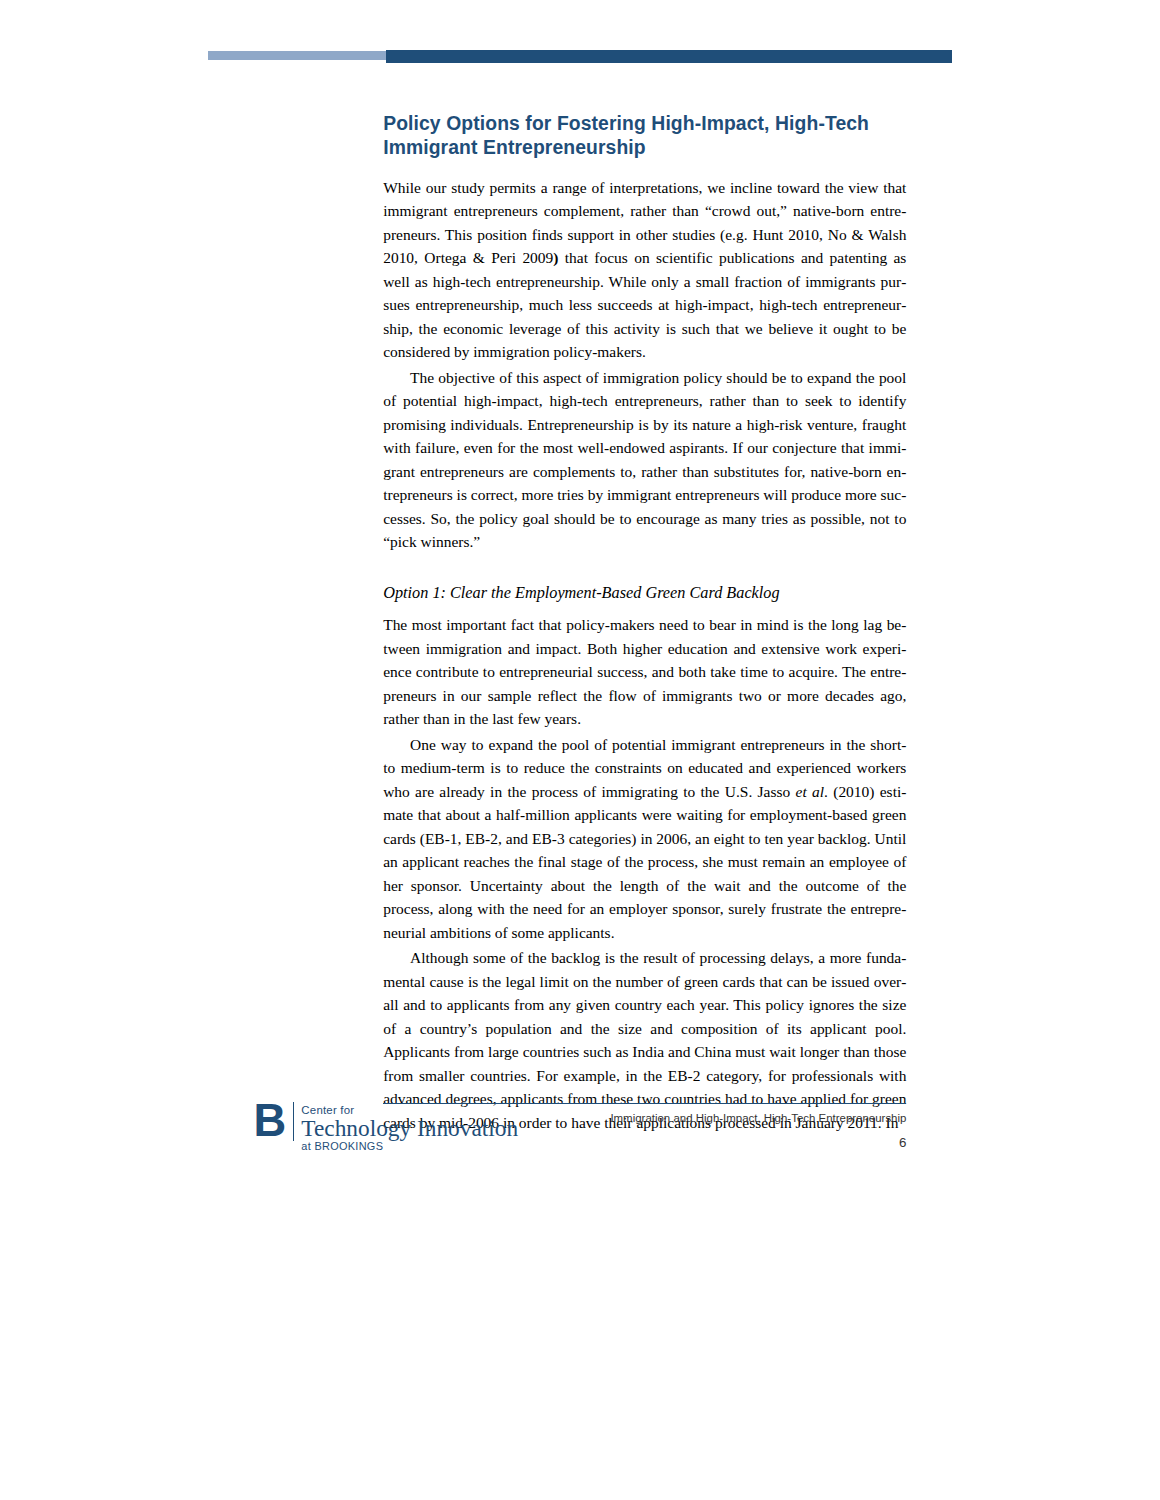Policy Options for Fostering High-Impact, High-Tech Immigrant Entrepreneurship
While our study permits a range of interpretations, we incline toward the view that immigrant entrepreneurs complement, rather than “crowd out,” native-born entrepreneurs. This position finds support in other studies (e.g. Hunt 2010, No & Walsh 2010, Ortega & Peri 2009) that focus on scientific publications and patenting as well as high-tech entrepreneurship. While only a small fraction of immigrants pursues entrepreneurship, much less succeeds at high-impact, high-tech entrepreneurship, the economic leverage of this activity is such that we believe it ought to be considered by immigration policy-makers.
The objective of this aspect of immigration policy should be to expand the pool of potential high-impact, high-tech entrepreneurs, rather than to seek to identify promising individuals. Entrepreneurship is by its nature a high-risk venture, fraught with failure, even for the most well-endowed aspirants. If our conjecture that immigrant entrepreneurs are complements to, rather than substitutes for, native-born entrepreneurs is correct, more tries by immigrant entrepreneurs will produce more successes. So, the policy goal should be to encourage as many tries as possible, not to “pick winners.”
Option 1: Clear the Employment-Based Green Card Backlog
The most important fact that policy-makers need to bear in mind is the long lag between immigration and impact. Both higher education and extensive work experience contribute to entrepreneurial success, and both take time to acquire. The entrepreneurs in our sample reflect the flow of immigrants two or more decades ago, rather than in the last few years.
One way to expand the pool of potential immigrant entrepreneurs in the short- to medium-term is to reduce the constraints on educated and experienced workers who are already in the process of immigrating to the U.S. Jasso et al. (2010) estimate that about a half-million applicants were waiting for employment-based green cards (EB-1, EB-2, and EB-3 categories) in 2006, an eight to ten year backlog. Until an applicant reaches the final stage of the process, she must remain an employee of her sponsor. Uncertainty about the length of the wait and the outcome of the process, along with the need for an employer sponsor, surely frustrate the entrepreneurial ambitions of some applicants.
Although some of the backlog is the result of processing delays, a more fundamental cause is the legal limit on the number of green cards that can be issued overall and to applicants from any given country each year. This policy ignores the size of a country’s population and the size and composition of its applicant pool. Applicants from large countries such as India and China must wait longer than those from smaller countries. For example, in the EB-2 category, for professionals with advanced degrees, applicants from these two countries had to have applied for green cards by mid-2006 in order to have their applications processed in January 2011. In
B
Center for
Technology Innovation
at BROOKINGS
Immigration and High-Impact, High-Tech Entrepreneurship
6